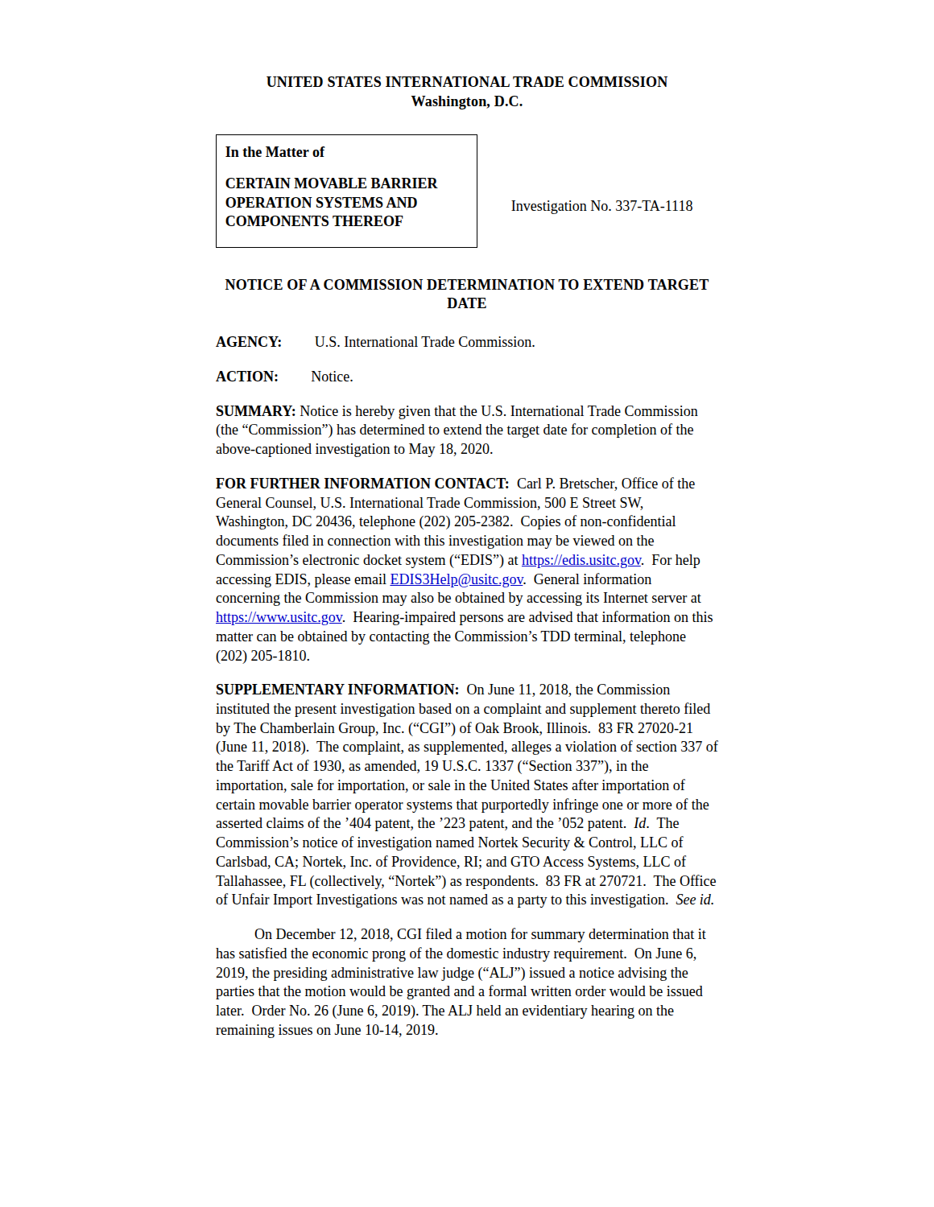UNITED STATES INTERNATIONAL TRADE COMMISSION
Washington, D.C.
| In the Matter of CERTAIN MOVABLE BARRIER OPERATION SYSTEMS AND COMPONENTS THEREOF | Investigation No. 337-TA-1118 |
NOTICE OF A COMMISSION DETERMINATION TO EXTEND TARGET DATE
AGENCY: U.S. International Trade Commission.
ACTION: Notice.
SUMMARY: Notice is hereby given that the U.S. International Trade Commission (the “Commission”) has determined to extend the target date for completion of the above-captioned investigation to May 18, 2020.
FOR FURTHER INFORMATION CONTACT: Carl P. Bretscher, Office of the General Counsel, U.S. International Trade Commission, 500 E Street SW, Washington, DC 20436, telephone (202) 205-2382. Copies of non-confidential documents filed in connection with this investigation may be viewed on the Commission’s electronic docket system (“EDIS”) at https://edis.usitc.gov. For help accessing EDIS, please email EDIS3Help@usitc.gov. General information concerning the Commission may also be obtained by accessing its Internet server at https://www.usitc.gov. Hearing-impaired persons are advised that information on this matter can be obtained by contacting the Commission’s TDD terminal, telephone (202) 205-1810.
SUPPLEMENTARY INFORMATION: On June 11, 2018, the Commission instituted the present investigation based on a complaint and supplement thereto filed by The Chamberlain Group, Inc. (“CGI”) of Oak Brook, Illinois. 83 FR 27020-21 (June 11, 2018). The complaint, as supplemented, alleges a violation of section 337 of the Tariff Act of 1930, as amended, 19 U.S.C. 1337 (“Section 337”), in the importation, sale for importation, or sale in the United States after importation of certain movable barrier operator systems that purportedly infringe one or more of the asserted claims of the ’404 patent, the ’223 patent, and the ’052 patent. Id. The Commission’s notice of investigation named Nortek Security & Control, LLC of Carlsbad, CA; Nortek, Inc. of Providence, RI; and GTO Access Systems, LLC of Tallahassee, FL (collectively, “Nortek”) as respondents. 83 FR at 270721. The Office of Unfair Import Investigations was not named as a party to this investigation. See id.
On December 12, 2018, CGI filed a motion for summary determination that it has satisfied the economic prong of the domestic industry requirement. On June 6, 2019, the presiding administrative law judge (“ALJ”) issued a notice advising the parties that the motion would be granted and a formal written order would be issued later. Order No. 26 (June 6, 2019). The ALJ held an evidentiary hearing on the remaining issues on June 10-14, 2019.